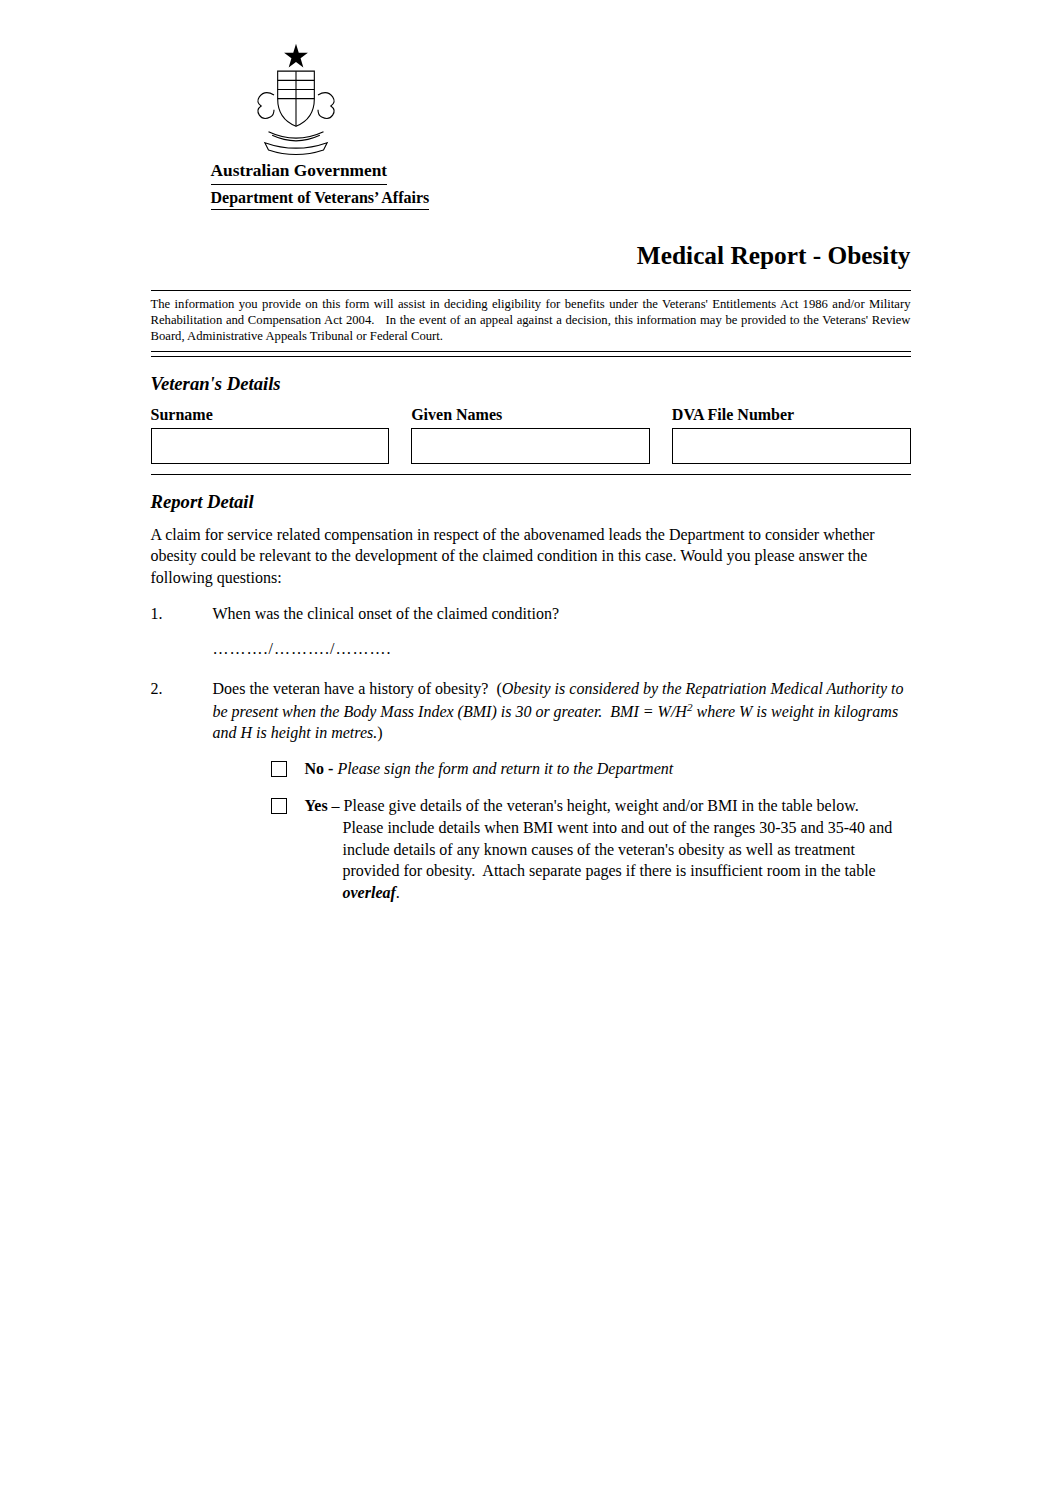Australian Government
Department of Veterans’ Affairs
Medical Report - Obesity
The information you provide on this form will assist in deciding eligibility for benefits under the Veterans' Entitlements Act 1986 and/or Military Rehabilitation and Compensation Act 2004. In the event of an appeal against a decision, this information may be provided to the Veterans' Review Board, Administrative Appeals Tribunal or Federal Court.
Veteran's Details
Surname
Given Names
DVA File Number
Report Detail
A claim for service related compensation in respect of the abovenamed leads the Department to consider whether obesity could be relevant to the development of the claimed condition in this case. Would you please answer the following questions:
When was the clinical onset of the claimed condition?
………./………./……….
Does the veteran have a history of obesity? (Obesity is considered by the Repatriation Medical Authority to be present when the Body Mass Index (BMI) is 30 or greater. BMI = W/H2 where W is weight in kilograms and H is height in metres.)
No - Please sign the form and return it to the Department
Yes – Please give details of the veteran's height, weight and/or BMI in the table below. Please include details when BMI went into and out of the ranges 30-35 and 35-40 and include details of any known causes of the veteran's obesity as well as treatment provided for obesity. Attach separate pages if there is insufficient room in the table overleaf.